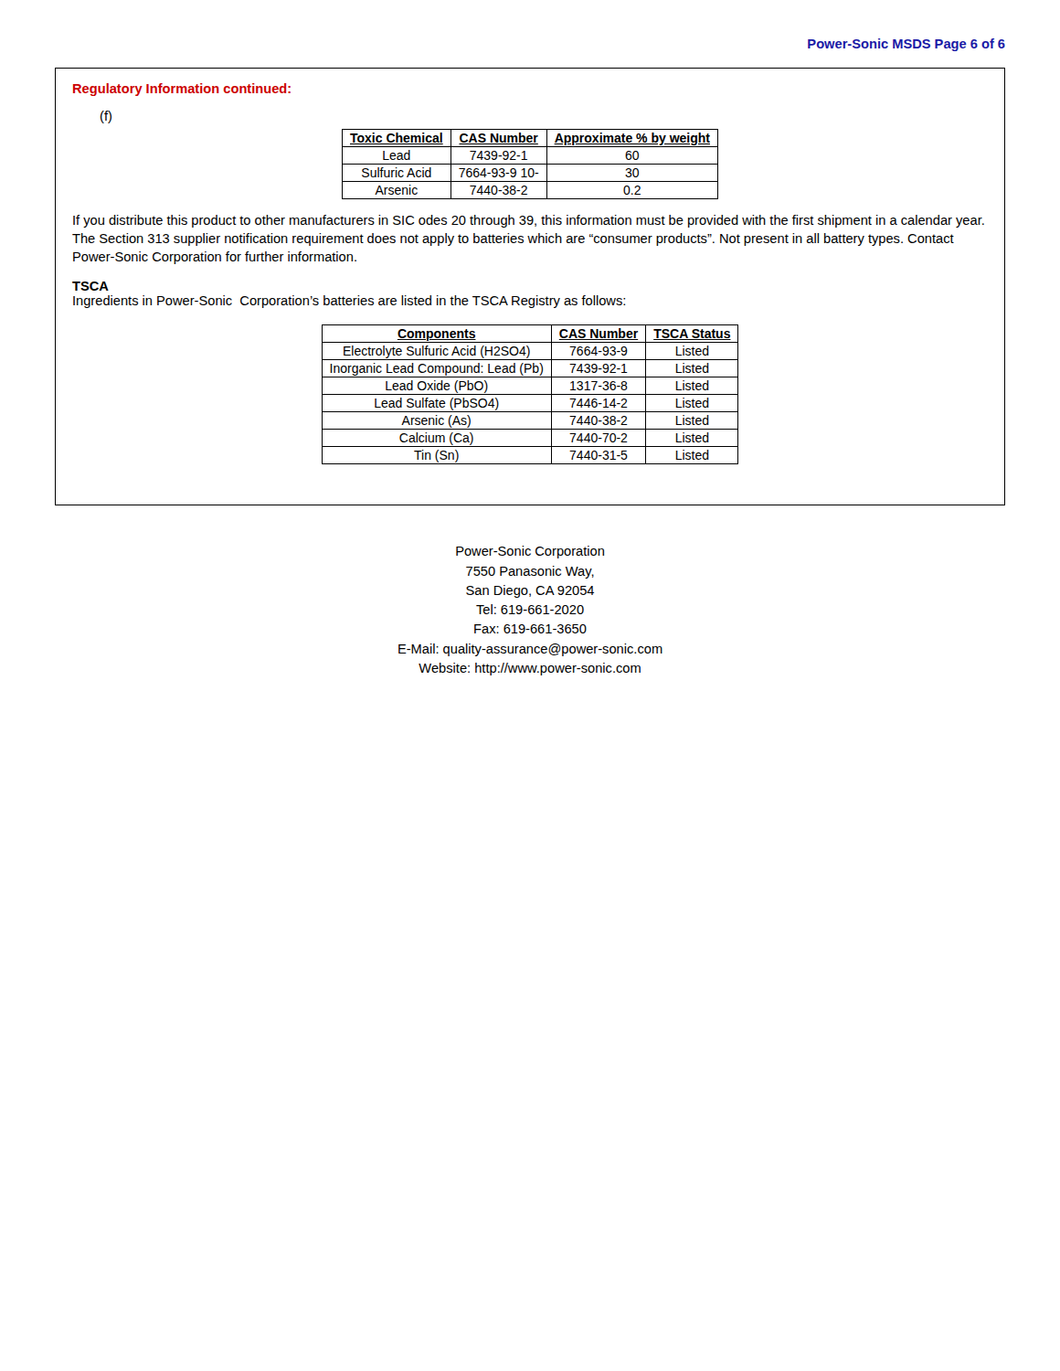Power-Sonic MSDS Page 6 of 6
Regulatory Information continued:
(f)
| Toxic Chemical | CAS Number | Approximate % by weight |
| --- | --- | --- |
| Lead | 7439-92-1 | 60 |
| Sulfuric Acid | 7664-93-9 10- | 30 |
| Arsenic | 7440-38-2 | 0.2 |
If you distribute this product to other manufacturers in SIC odes 20 through 39, this information must be provided with the first shipment in a calendar year. The Section 313 supplier notification requirement does not apply to batteries which are “consumer products”. Not present in all battery types. Contact Power-Sonic Corporation for further information.
TSCA
Ingredients in Power-Sonic Corporation’s batteries are listed in the TSCA Registry as follows:
| Components | CAS Number | TSCA Status |
| --- | --- | --- |
| Electrolyte Sulfuric Acid (H2SO4) | 7664-93-9 | Listed |
| Inorganic Lead Compound: Lead (Pb) | 7439-92-1 | Listed |
| Lead Oxide (PbO) | 1317-36-8 | Listed |
| Lead Sulfate (PbSO4) | 7446-14-2 | Listed |
| Arsenic (As) | 7440-38-2 | Listed |
| Calcium (Ca) | 7440-70-2 | Listed |
| Tin (Sn) | 7440-31-5 | Listed |
Power-Sonic Corporation
7550 Panasonic Way,
San Diego, CA 92054
Tel: 619-661-2020
Fax: 619-661-3650
E-Mail: quality-assurance@power-sonic.com
Website: http://www.power-sonic.com